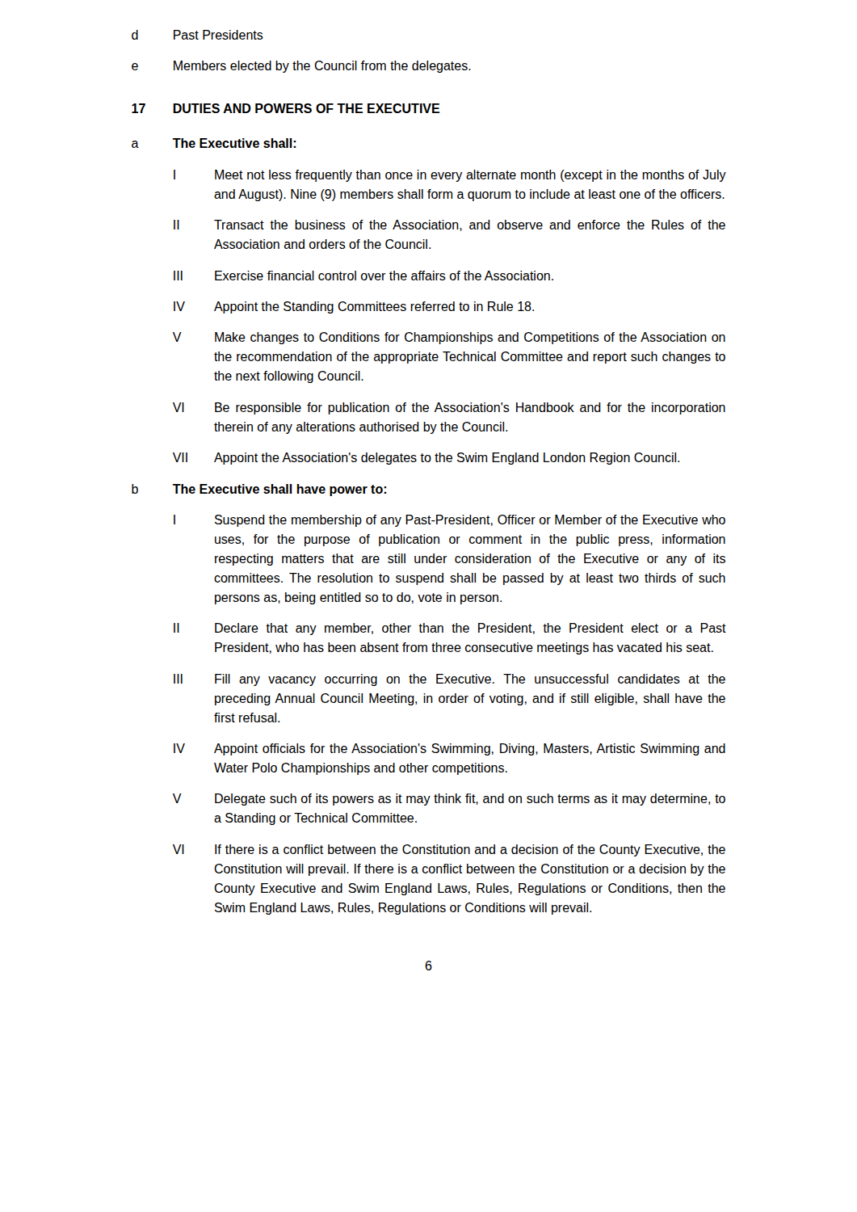d Past Presidents
e Members elected by the Council from the delegates.
17 DUTIES AND POWERS OF THE EXECUTIVE
a The Executive shall:
I Meet not less frequently than once in every alternate month (except in the months of July and August). Nine (9) members shall form a quorum to include at least one of the officers.
II Transact the business of the Association, and observe and enforce the Rules of the Association and orders of the Council.
III Exercise financial control over the affairs of the Association.
IV Appoint the Standing Committees referred to in Rule 18.
V Make changes to Conditions for Championships and Competitions of the Association on the recommendation of the appropriate Technical Committee and report such changes to the next following Council.
VI Be responsible for publication of the Association's Handbook and for the incorporation therein of any alterations authorised by the Council.
VII Appoint the Association's delegates to the Swim England London Region Council.
b The Executive shall have power to:
I Suspend the membership of any Past-President, Officer or Member of the Executive who uses, for the purpose of publication or comment in the public press, information respecting matters that are still under consideration of the Executive or any of its committees. The resolution to suspend shall be passed by at least two thirds of such persons as, being entitled so to do, vote in person.
II Declare that any member, other than the President, the President elect or a Past President, who has been absent from three consecutive meetings has vacated his seat.
III Fill any vacancy occurring on the Executive. The unsuccessful candidates at the preceding Annual Council Meeting, in order of voting, and if still eligible, shall have the first refusal.
IV Appoint officials for the Association's Swimming, Diving, Masters, Artistic Swimming and Water Polo Championships and other competitions.
V Delegate such of its powers as it may think fit, and on such terms as it may determine, to a Standing or Technical Committee.
VI If there is a conflict between the Constitution and a decision of the County Executive, the Constitution will prevail. If there is a conflict between the Constitution or a decision by the County Executive and Swim England Laws, Rules, Regulations or Conditions, then the Swim England Laws, Rules, Regulations or Conditions will prevail.
6